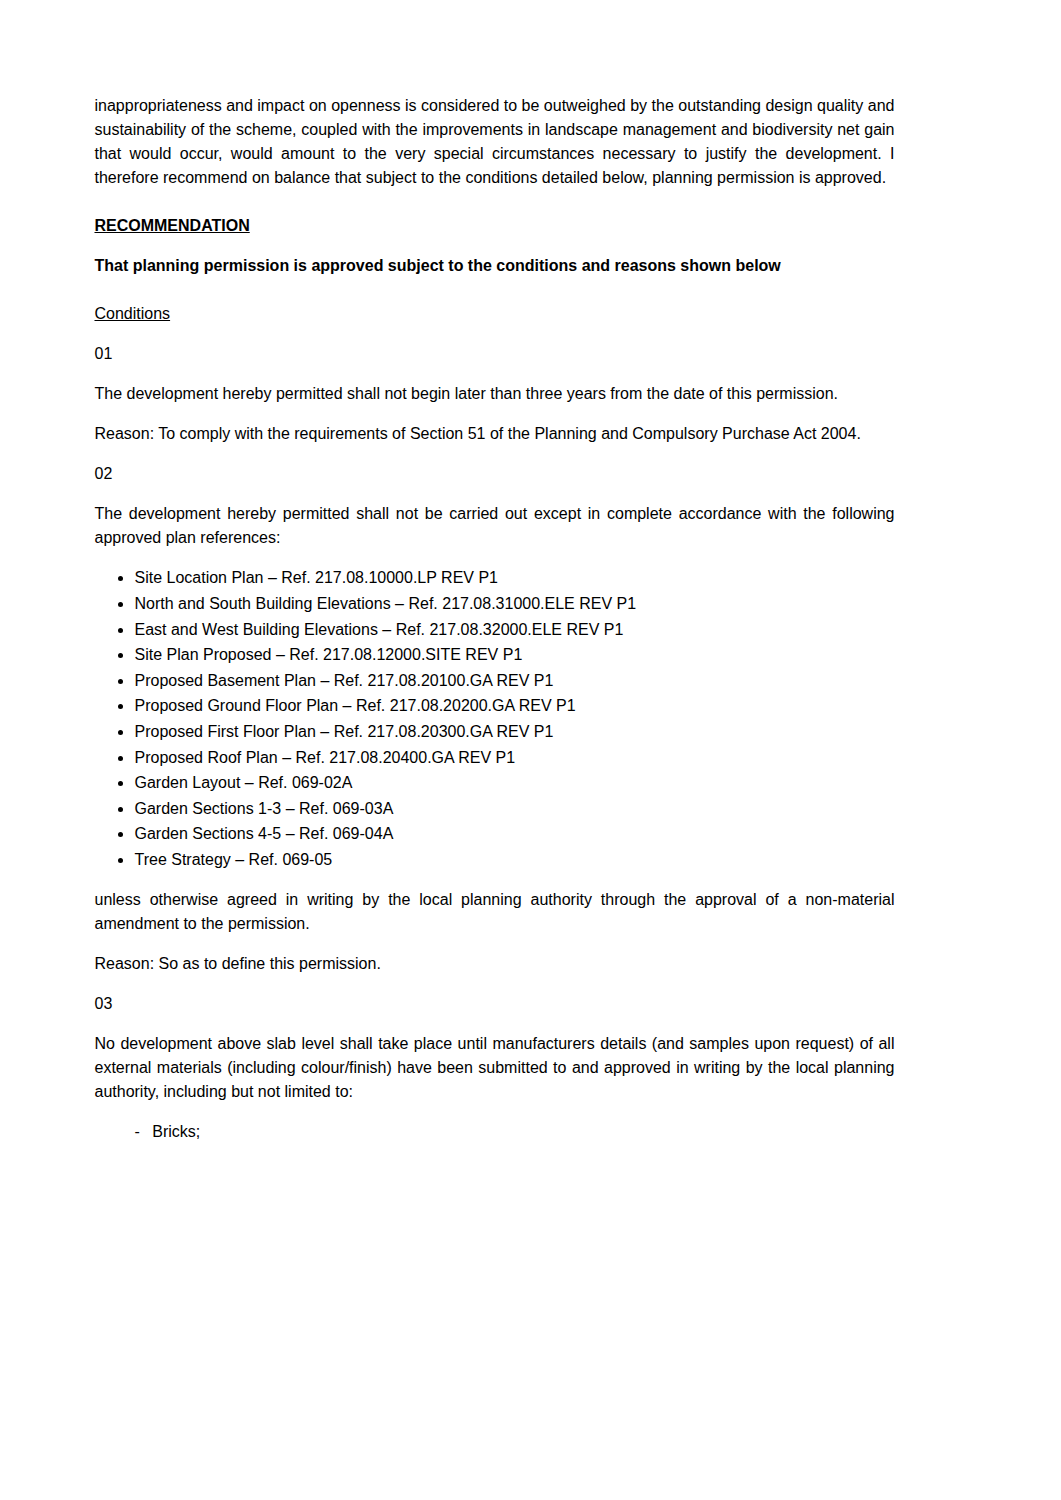inappropriateness and impact on openness is considered to be outweighed by the outstanding design quality and sustainability of the scheme, coupled with the improvements in landscape management and biodiversity net gain that would occur, would amount to the very special circumstances necessary to justify the development. I therefore recommend on balance that subject to the conditions detailed below, planning permission is approved.
RECOMMENDATION
That planning permission is approved subject to the conditions and reasons shown below
Conditions
01
The development hereby permitted shall not begin later than three years from the date of this permission.
Reason: To comply with the requirements of Section 51 of the Planning and Compulsory Purchase Act 2004.
02
The development hereby permitted shall not be carried out except in complete accordance with the following approved plan references:
Site Location Plan – Ref. 217.08.10000.LP REV P1
North and South Building Elevations – Ref. 217.08.31000.ELE REV P1
East and West Building Elevations – Ref. 217.08.32000.ELE REV P1
Site Plan Proposed – Ref. 217.08.12000.SITE REV P1
Proposed Basement Plan – Ref. 217.08.20100.GA REV P1
Proposed Ground Floor Plan – Ref. 217.08.20200.GA REV P1
Proposed First Floor Plan – Ref. 217.08.20300.GA REV P1
Proposed Roof Plan – Ref. 217.08.20400.GA REV P1
Garden Layout – Ref. 069-02A
Garden Sections 1-3 – Ref. 069-03A
Garden Sections 4-5 – Ref. 069-04A
Tree Strategy – Ref. 069-05
unless otherwise agreed in writing by the local planning authority through the approval of a non-material amendment to the permission.
Reason: So as to define this permission.
03
No development above slab level shall take place until manufacturers details (and samples upon request) of all external materials (including colour/finish) have been submitted to and approved in writing by the local planning authority, including but not limited to:
Bricks;